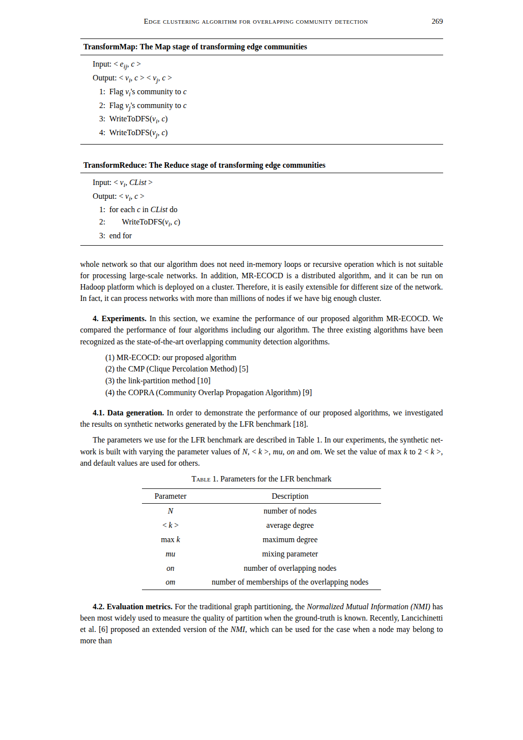Edge clustering algorithm for overlapping community detection 269
TransformMap: The Map stage of transforming edge communities
Input: < eij, c >
Output: < vi, c > < vj, c >
1: Flag vi's community to c
2: Flag vj's community to c
3: WriteToDFS(vi, c)
4: WriteToDFS(vj, c)
TransformReduce: The Reduce stage of transforming edge communities
Input: < vi, CList >
Output: < vi, c >
1: for each c in CList do
2: WriteToDFS(vi, c)
3: end for
whole network so that our algorithm does not need in-memory loops or recursive operation which is not suitable for processing large-scale networks. In addition, MR-ECOCD is a distributed algorithm, and it can be run on Hadoop platform which is deployed on a cluster. Therefore, it is easily extensible for different size of the network. In fact, it can process networks with more than millions of nodes if we have big enough cluster.
4. Experiments. In this section, we examine the performance of our proposed algorithm MR-ECOCD. We compared the performance of four algorithms including our algorithm. The three existing algorithms have been recognized as the state-of-the-art overlapping community detection algorithms.
(1) MR-ECOCD: our proposed algorithm
(2) the CMP (Clique Percolation Method) [5]
(3) the link-partition method [10]
(4) the COPRA (Community Overlap Propagation Algorithm) [9]
4.1. Data generation. In order to demonstrate the performance of our proposed algorithms, we investigated the results on synthetic networks generated by the LFR benchmark [18].
The parameters we use for the LFR benchmark are described in Table 1. In our experiments, the synthetic network is built with varying the parameter values of N, < k >, mu, on and om. We set the value of max k to 2 < k >, and default values are used for others.
Table 1. Parameters for the LFR benchmark
| Parameter | Description |
| --- | --- |
| N | number of nodes |
| < k > | average degree |
| max k | maximum degree |
| mu | mixing parameter |
| on | number of overlapping nodes |
| om | number of memberships of the overlapping nodes |
4.2. Evaluation metrics. For the traditional graph partitioning, the Normalized Mutual Information (NMI) has been most widely used to measure the quality of partition when the ground-truth is known. Recently, Lancichinetti et al. [6] proposed an extended version of the NMI, which can be used for the case when a node may belong to more than